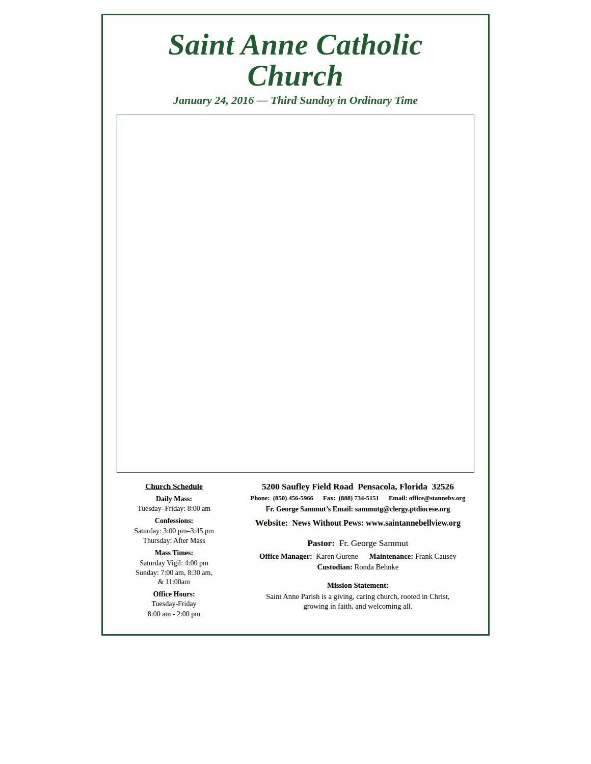Saint Anne Catholic Church
January 24, 2016 — Third Sunday in Ordinary Time
Church Schedule
Daily Mass:
Tuesday–Friday: 8:00 am
Confessions:
Saturday: 3:00 pm–3:45 pm
Thursday: After Mass
Mass Times:
Saturday Vigil: 4:00 pm
Sunday: 7:00 am, 8:30 am,
& 11:00am
Office Hours:
Tuesday-Friday
8:00 am - 2:00 pm
5200 Saufley Field Road Pensacola, Florida 32526
Phone: (850) 456-5966 Fax: (888) 734-5151 Email: office@stannebv.org
Fr. George Sammut’s Email: sammutg@clergy.ptdiocese.org
Website: News Without Pews: www.saintannebellview.org
Pastor: Fr. George Sammut
Office Manager: Karen Gurene Maintenance: Frank Causey
Custodian: Ronda Behnke
Mission Statement:
Saint Anne Parish is a giving, caring church, rooted in Christ,
growing in faith, and welcoming all.